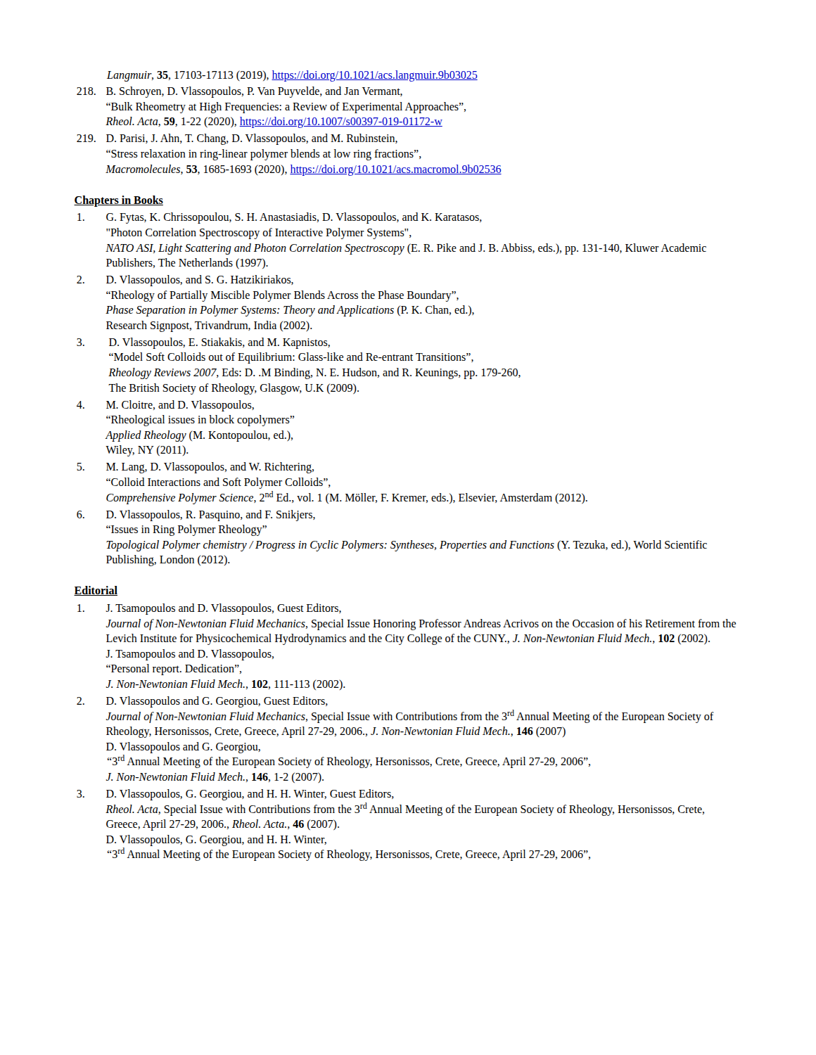Langmuir, 35, 17103-17113 (2019), https://doi.org/10.1021/acs.langmuir.9b03025
218.
B. Schroyen, D. Vlassopoulos, P. Van Puyvelde, and Jan Vermant,
“Bulk Rheometry at High Frequencies: a Review of Experimental Approaches”,
Rheol. Acta, 59, 1-22 (2020), https://doi.org/10.1007/s00397-019-01172-w
219.
D. Parisi, J. Ahn, T. Chang, D. Vlassopoulos, and M. Rubinstein,
“Stress relaxation in ring-linear polymer blends at low ring fractions”,
Macromolecules, 53, 1685-1693 (2020), https://doi.org/10.1021/acs.macromol.9b02536
Chapters in Books
1.
G. Fytas, K. Chrissopoulou, S. H. Anastasiadis, D. Vlassopoulos, and K. Karatasos,
"Photon Correlation Spectroscopy of Interactive Polymer Systems",
NATO ASI, Light Scattering and Photon Correlation Spectroscopy (E. R. Pike and J. B. Abbiss, eds.), pp. 131-140, Kluwer Academic Publishers, The Netherlands (1997).
2.
D. Vlassopoulos, and S. G. Hatzikiriakos,
“Rheology of Partially Miscible Polymer Blends Across the Phase Boundary”,
Phase Separation in Polymer Systems: Theory and Applications (P. K. Chan, ed.),
Research Signpost, Trivandrum, India (2002).
3.
D. Vlassopoulos, E. Stiakakis, and M. Kapnistos,
“Model Soft Colloids out of Equilibrium: Glass-like and Re-entrant Transitions”,
Rheology Reviews 2007, Eds: D. .M Binding, N. E. Hudson, and R. Keunings, pp. 179-260,
The British Society of Rheology, Glasgow, U.K (2009).
4.
M. Cloitre, and D. Vlassopoulos,
“Rheological issues in block copolymers”
Applied Rheology (M. Kontopoulou, ed.),
Wiley, NY (2011).
5.
M. Lang, D. Vlassopoulos, and W. Richtering,
“Colloid Interactions and Soft Polymer Colloids”,
Comprehensive Polymer Science, 2nd Ed., vol. 1 (M. Möller, F. Kremer, eds.), Elsevier, Amsterdam (2012).
6.
D. Vlassopoulos, R. Pasquino, and F. Snikjers,
“Issues in Ring Polymer Rheology”
Topological Polymer chemistry / Progress in Cyclic Polymers: Syntheses, Properties and Functions (Y. Tezuka, ed.), World Scientific Publishing, London (2012).
Editorial
1.
J. Tsamopoulos and D. Vlassopoulos, Guest Editors,
Journal of Non-Newtonian Fluid Mechanics, Special Issue Honoring Professor Andreas Acrivos on the Occasion of his Retirement from the Levich Institute for Physicochemical Hydrodynamics and the City College of the CUNY., J. Non-Newtonian Fluid Mech., 102 (2002).
J. Tsamopoulos and D. Vlassopoulos,
“Personal report. Dedication”,
J. Non-Newtonian Fluid Mech., 102, 111-113 (2002).
2.
D. Vlassopoulos and G. Georgiou, Guest Editors,
Journal of Non-Newtonian Fluid Mechanics, Special Issue with Contributions from the 3rd Annual Meeting of the European Society of Rheology, Hersonissos, Crete, Greece, April 27-29, 2006., J. Non-Newtonian Fluid Mech., 146 (2007)
D. Vlassopoulos and G. Georgiou,
“3rd Annual Meeting of the European Society of Rheology, Hersonissos, Crete, Greece, April 27-29, 2006”,
J. Non-Newtonian Fluid Mech., 146, 1-2 (2007).
3.
D. Vlassopoulos, G. Georgiou, and H. H. Winter, Guest Editors,
Rheol. Acta, Special Issue with Contributions from the 3rd Annual Meeting of the European Society of Rheology, Hersonissos, Crete, Greece, April 27-29, 2006., Rheol. Acta., 46 (2007).
D. Vlassopoulos, G. Georgiou, and H. H. Winter,
“3rd Annual Meeting of the European Society of Rheology, Hersonissos, Crete, Greece, April 27-29, 2006”,